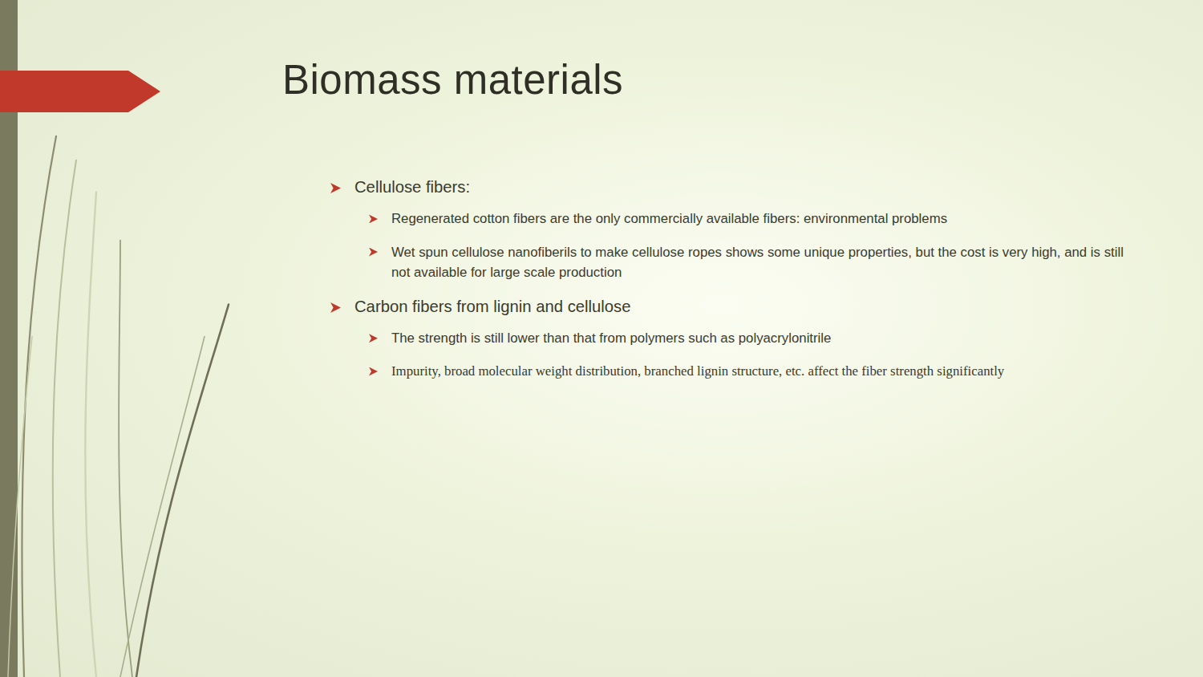Biomass materials
Cellulose fibers:
Regenerated cotton fibers are the only commercially available fibers: environmental problems
Wet spun cellulose nanofiberils to make cellulose ropes shows some unique properties, but the cost is very high, and is still not available for large scale production
Carbon fibers from lignin and cellulose
The strength is still lower than that from polymers such as polyacrylonitrile
Impurity, broad molecular weight distribution, branched lignin structure, etc. affect the fiber strength significantly